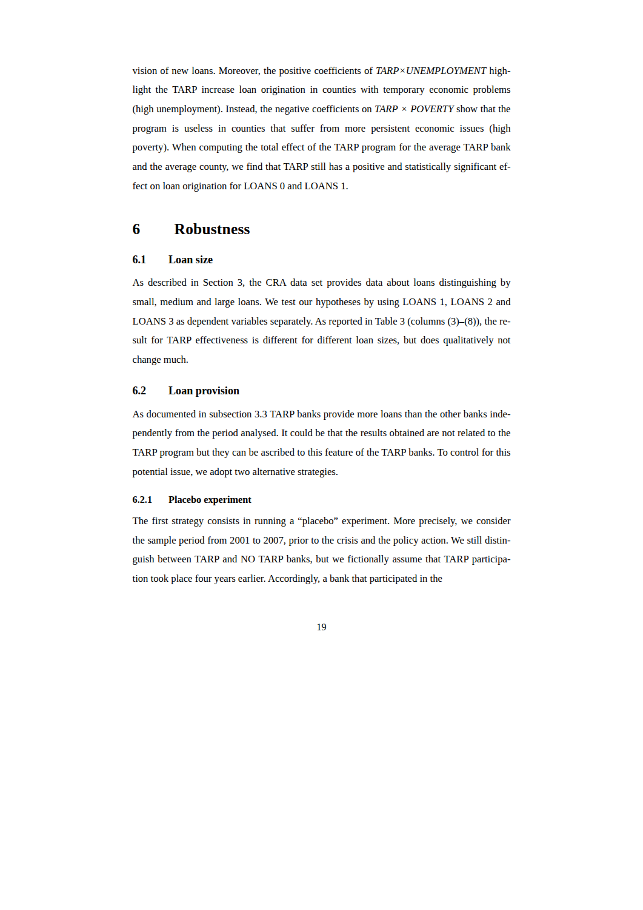vision of new loans. Moreover, the positive coefficients of TARP×UNEMPLOYMENT highlight the TARP increase loan origination in counties with temporary economic problems (high unemployment). Instead, the negative coefficients on TARP × POVERTY show that the program is useless in counties that suffer from more persistent economic issues (high poverty). When computing the total effect of the TARP program for the average TARP bank and the average county, we find that TARP still has a positive and statistically significant effect on loan origination for LOANS 0 and LOANS 1.
6 Robustness
6.1 Loan size
As described in Section 3, the CRA data set provides data about loans distinguishing by small, medium and large loans. We test our hypotheses by using LOANS 1, LOANS 2 and LOANS 3 as dependent variables separately. As reported in Table 3 (columns (3)–(8)), the result for TARP effectiveness is different for different loan sizes, but does qualitatively not change much.
6.2 Loan provision
As documented in subsection 3.3 TARP banks provide more loans than the other banks independently from the period analysed. It could be that the results obtained are not related to the TARP program but they can be ascribed to this feature of the TARP banks. To control for this potential issue, we adopt two alternative strategies.
6.2.1 Placebo experiment
The first strategy consists in running a “placebo” experiment. More precisely, we consider the sample period from 2001 to 2007, prior to the crisis and the policy action. We still distinguish between TARP and NO TARP banks, but we fictionally assume that TARP participation took place four years earlier. Accordingly, a bank that participated in the
19